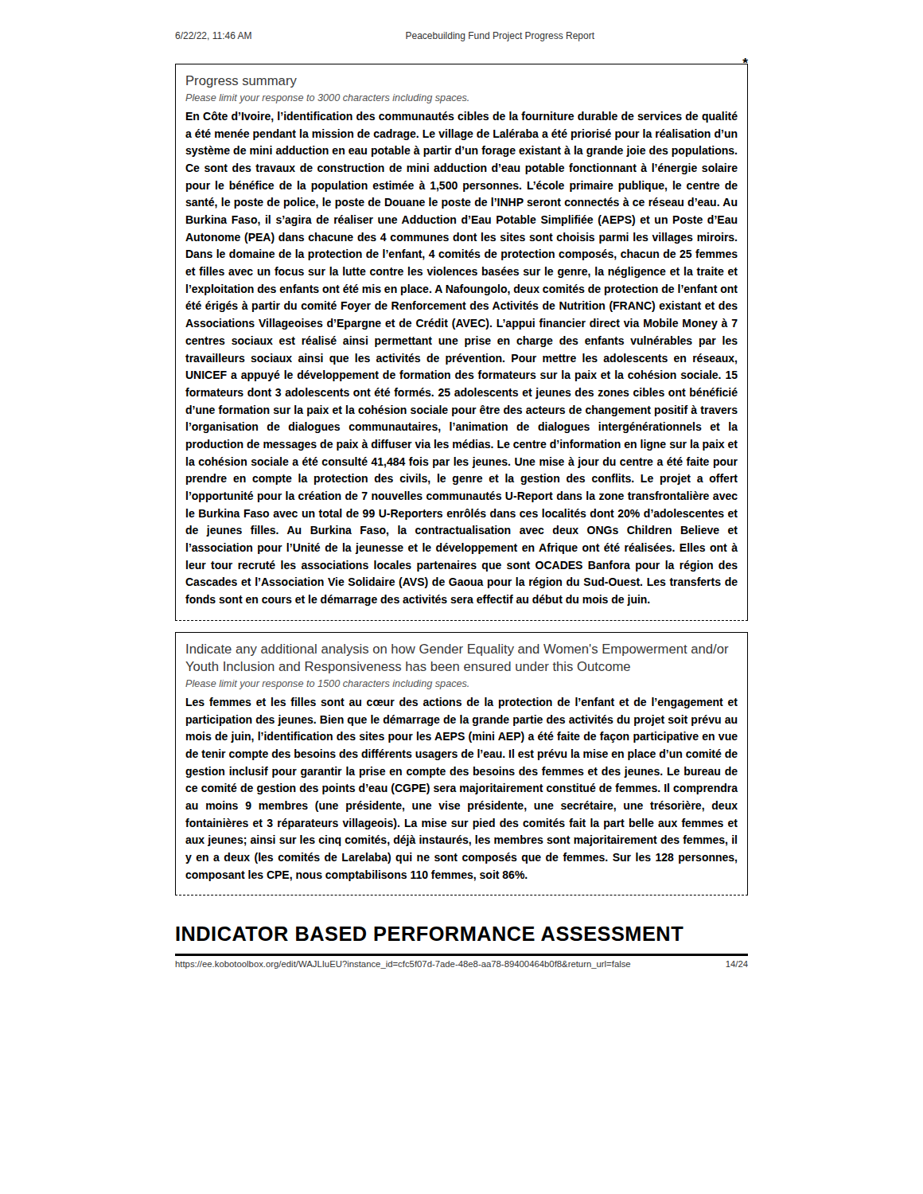6/22/22, 11:46 AM
Peacebuilding Fund Project Progress Report
*
Progress summary
Please limit your response to 3000 characters including spaces.
En Côte d’Ivoire, l’identification des communautés cibles de la fourniture durable de services de qualité a été menée pendant la mission de cadrage. Le village de Laléraba a été priorisé pour la réalisation d’un système de mini adduction en eau potable à partir d’un forage existant à la grande joie des populations. Ce sont des travaux de construction de mini adduction d’eau potable fonctionnant à l’énergie solaire pour le bénéfice de la population estimée à 1,500 personnes. L’école primaire publique, le centre de santé, le poste de police, le poste de Douane le poste de l’INHP seront connectés à ce réseau d’eau. Au Burkina Faso, il s’agira de réaliser une Adduction d’Eau Potable Simplifiée (AEPS) et un Poste d’Eau Autonome (PEA) dans chacune des 4 communes dont les sites sont choisis parmi les villages miroirs. Dans le domaine de la protection de l’enfant, 4 comités de protection composés, chacun de 25 femmes et filles avec un focus sur la lutte contre les violences basées sur le genre, la négligence et la traite et l’exploitation des enfants ont été mis en place. A Nafoungolo, deux comités de protection de l’enfant ont été érigés à partir du comité Foyer de Renforcement des Activités de Nutrition (FRANC) existant et des Associations Villageoises d’Epargne et de Crédit (AVEC). L’appui financier direct via Mobile Money à 7 centres sociaux est réalisé ainsi permettant une prise en charge des enfants vulnérables par les travailleurs sociaux ainsi que les activités de prévention. Pour mettre les adolescents en réseaux, UNICEF a appuyé le développement de formation des formateurs sur la paix et la cohésion sociale. 15 formateurs dont 3 adolescents ont été formés. 25 adolescents et jeunes des zones cibles ont bénéficié d’une formation sur la paix et la cohésion sociale pour être des acteurs de changement positif à travers l’organisation de dialogues communautaires, l’animation de dialogues intergénérationnels et la production de messages de paix à diffuser via les médias. Le centre d’information en ligne sur la paix et la cohésion sociale a été consulté 41,484 fois par les jeunes. Une mise à jour du centre a été faite pour prendre en compte la protection des civils, le genre et la gestion des conflits. Le projet a offert l’opportunité pour la création de 7 nouvelles communautés U-Report dans la zone transfrontalière avec le Burkina Faso avec un total de 99 U-Reporters enrôlés dans ces localités dont 20% d’adolescentes et de jeunes filles. Au Burkina Faso, la contractualisation avec deux ONGs Children Believe et l’association pour l’Unité de la jeunesse et le développement en Afrique ont été réalisées. Elles ont à leur tour recruté les associations locales partenaires que sont OCADES Banfora pour la région des Cascades et l’Association Vie Solidaire (AVS) de Gaoua pour la région du Sud-Ouest. Les transferts de fonds sont en cours et le démarrage des activités sera effectif au début du mois de juin.
Indicate any additional analysis on how Gender Equality and Women's Empowerment and/or Youth Inclusion and Responsiveness has been ensured under this Outcome
Please limit your response to 1500 characters including spaces.
Les femmes et les filles sont au cœur des actions de la protection de l’enfant et de l’engagement et participation des jeunes. Bien que le démarrage de la grande partie des activités du projet soit prévu au mois de juin, l’identification des sites pour les AEPS (mini AEP) a été faite de façon participative en vue de tenir compte des besoins des différents usagers de l’eau. Il est prévu la mise en place d’un comité de gestion inclusif pour garantir la prise en compte des besoins des femmes et des jeunes. Le bureau de ce comité de gestion des points d’eau (CGPE) sera majoritairement constitué de femmes. Il comprendra au moins 9 membres (une présidente, une vise présidente, une secrétaire, une trésorière, deux fontainières et 3 réparateurs villageois). La mise sur pied des comités fait la part belle aux femmes et aux jeunes; ainsi sur les cinq comités, déjà instaurés, les membres sont majoritairement des femmes, il y en a deux (les comités de Larelaba) qui ne sont composés que de femmes. Sur les 128 personnes, composant les CPE, nous comptabilisons 110 femmes, soit 86%.
INDICATOR BASED PERFORMANCE ASSESSMENT
https://ee.kobotoolbox.org/edit/WAJLIuEU?instance_id=cfc5f07d-7ade-48e8-aa78-89400464b0f8&return_url=false
14/24